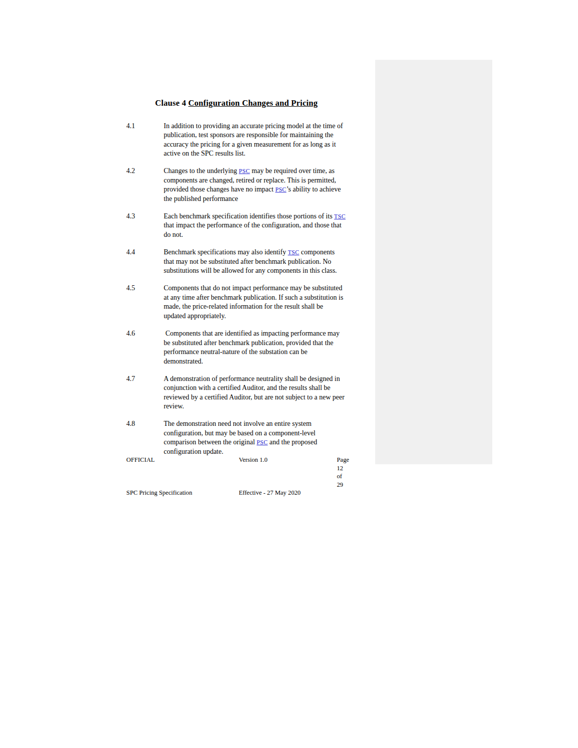Clause 4 Configuration Changes and Pricing
4.1
In addition to providing an accurate pricing model at the time of publication, test sponsors are responsible for maintaining the accuracy the pricing for a given measurement for as long as it active on the SPC results list.
4.2
Changes to the underlying PSC may be required over time, as components are changed, retired or replace. This is permitted, provided those changes have no impact PSC’s ability to achieve the published performance
4.3
Each benchmark specification identifies those portions of its TSC that impact the performance of the configuration, and those that do not.
4.4
Benchmark specifications may also identify TSC components that may not be substituted after benchmark publication. No substitutions will be allowed for any components in this class.
4.5
Components that do not impact performance may be substituted at any time after benchmark publication. If such a substitution is made, the price-related information for the result shall be updated appropriately.
4.6
Components that are identified as impacting performance may be substituted after benchmark publication, provided that the performance neutral-nature of the substation can be demonstrated.
4.7
A demonstration of performance neutrality shall be designed in conjunction with a certified Auditor, and the results shall be reviewed by a certified Auditor, but are not subject to a new peer review.
4.8
The demonstration need not involve an entire system configuration, but may be based on a component-level comparison between the original PSC and the proposed configuration update.
OFFICIAL
Version 1.0
Page 12 of 29
SPC Pricing Specification
Effective - 27 May 2020